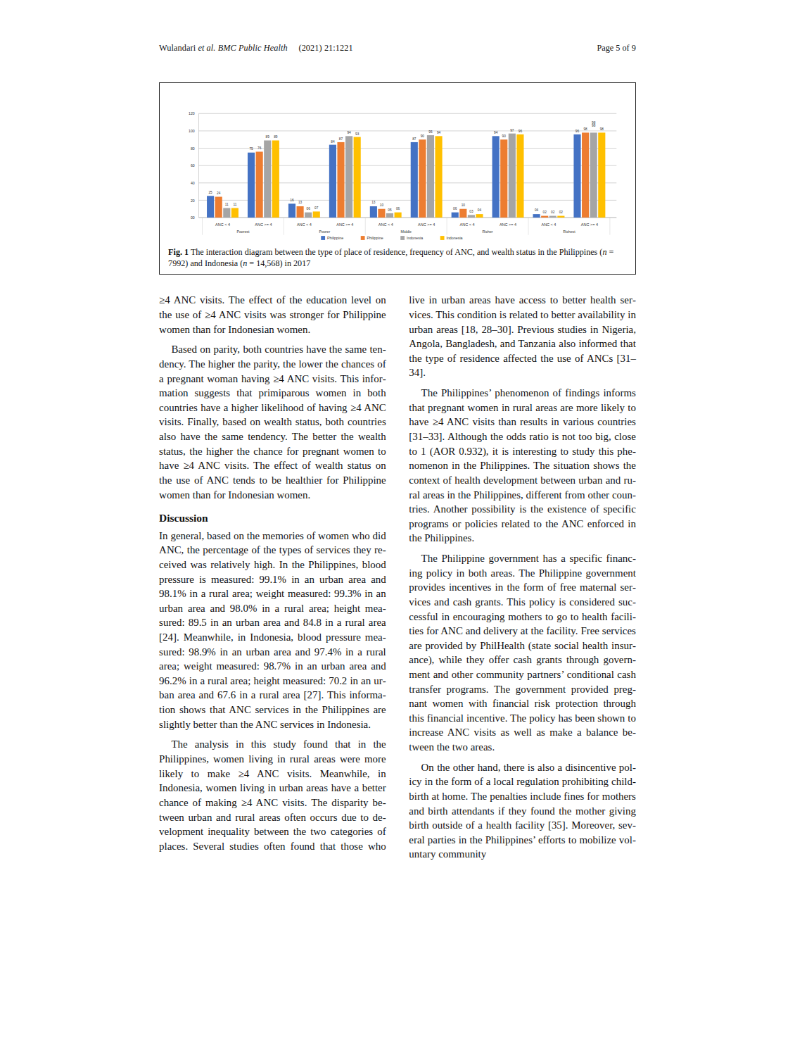Wulandari et al. BMC Public Health (2021) 21:1221
Page 5 of 9
00 20 40 60 80 100 120 25 24 11 11 75 76 89 89 16 13 06 07 84 87 94 93 13 10 05 06 87 90 95 94 06 10 03 04 94 90 97 96 04 02 02 02 96 98 98 98 98 ANC < 4 ANC >= 4 ANC < 4 ANC >= 4 ANC < 4 ANC >= 4 ANC < 4 ANC >= 4 ANC < 4 ANC >= 4 Poorest Poorer Middle Richer Richest Philippine Philippine Indonesia Indonesia
Fig. 1 The interaction diagram between the type of place of residence, frequency of ANC, and wealth status in the Philippines (n = 7992) and Indonesia (n = 14,568) in 2017
≥4 ANC visits. The effect of the education level on the use of ≥4 ANC visits was stronger for Philippine women than for Indonesian women.
Based on parity, both countries have the same tendency. The higher the parity, the lower the chances of a pregnant woman having ≥4 ANC visits. This information suggests that primiparous women in both countries have a higher likelihood of having ≥4 ANC visits. Finally, based on wealth status, both countries also have the same tendency. The better the wealth status, the higher the chance for pregnant women to have ≥4 ANC visits. The effect of wealth status on the use of ANC tends to be healthier for Philippine women than for Indonesian women.
Discussion
In general, based on the memories of women who did ANC, the percentage of the types of services they received was relatively high. In the Philippines, blood pressure is measured: 99.1% in an urban area and 98.1% in a rural area; weight measured: 99.3% in an urban area and 98.0% in a rural area; height measured: 89.5 in an urban area and 84.8 in a rural area [24]. Meanwhile, in Indonesia, blood pressure measured: 98.9% in an urban area and 97.4% in a rural area; weight measured: 98.7% in an urban area and 96.2% in a rural area; height measured: 70.2 in an urban area and 67.6 in a rural area [27]. This information shows that ANC services in the Philippines are slightly better than the ANC services in Indonesia.
The analysis in this study found that in the Philippines, women living in rural areas were more likely to make ≥4 ANC visits. Meanwhile, in Indonesia, women living in urban areas have a better chance of making ≥4 ANC visits. The disparity between urban and rural areas often occurs due to development inequality between the two categories of places. Several studies often found that those who live in urban areas have access to better health services. This condition is related to better availability in urban areas [18, 28–30]. Previous studies in Nigeria, Angola, Bangladesh, and Tanzania also informed that the type of residence affected the use of ANCs [31–34].
The Philippines’ phenomenon of findings informs that pregnant women in rural areas are more likely to have ≥4 ANC visits than results in various countries [31–33]. Although the odds ratio is not too big, close to 1 (AOR 0.932), it is interesting to study this phenomenon in the Philippines. The situation shows the context of health development between urban and rural areas in the Philippines, different from other countries. Another possibility is the existence of specific programs or policies related to the ANC enforced in the Philippines.
The Philippine government has a specific financing policy in both areas. The Philippine government provides incentives in the form of free maternal services and cash grants. This policy is considered successful in encouraging mothers to go to health facilities for ANC and delivery at the facility. Free services are provided by PhilHealth (state social health insurance), while they offer cash grants through government and other community partners’ conditional cash transfer programs. The government provided pregnant women with financial risk protection through this financial incentive. The policy has been shown to increase ANC visits as well as make a balance between the two areas.
On the other hand, there is also a disincentive policy in the form of a local regulation prohibiting childbirth at home. The penalties include fines for mothers and birth attendants if they found the mother giving birth outside of a health facility [35]. Moreover, several parties in the Philippines’ efforts to mobilize voluntary community